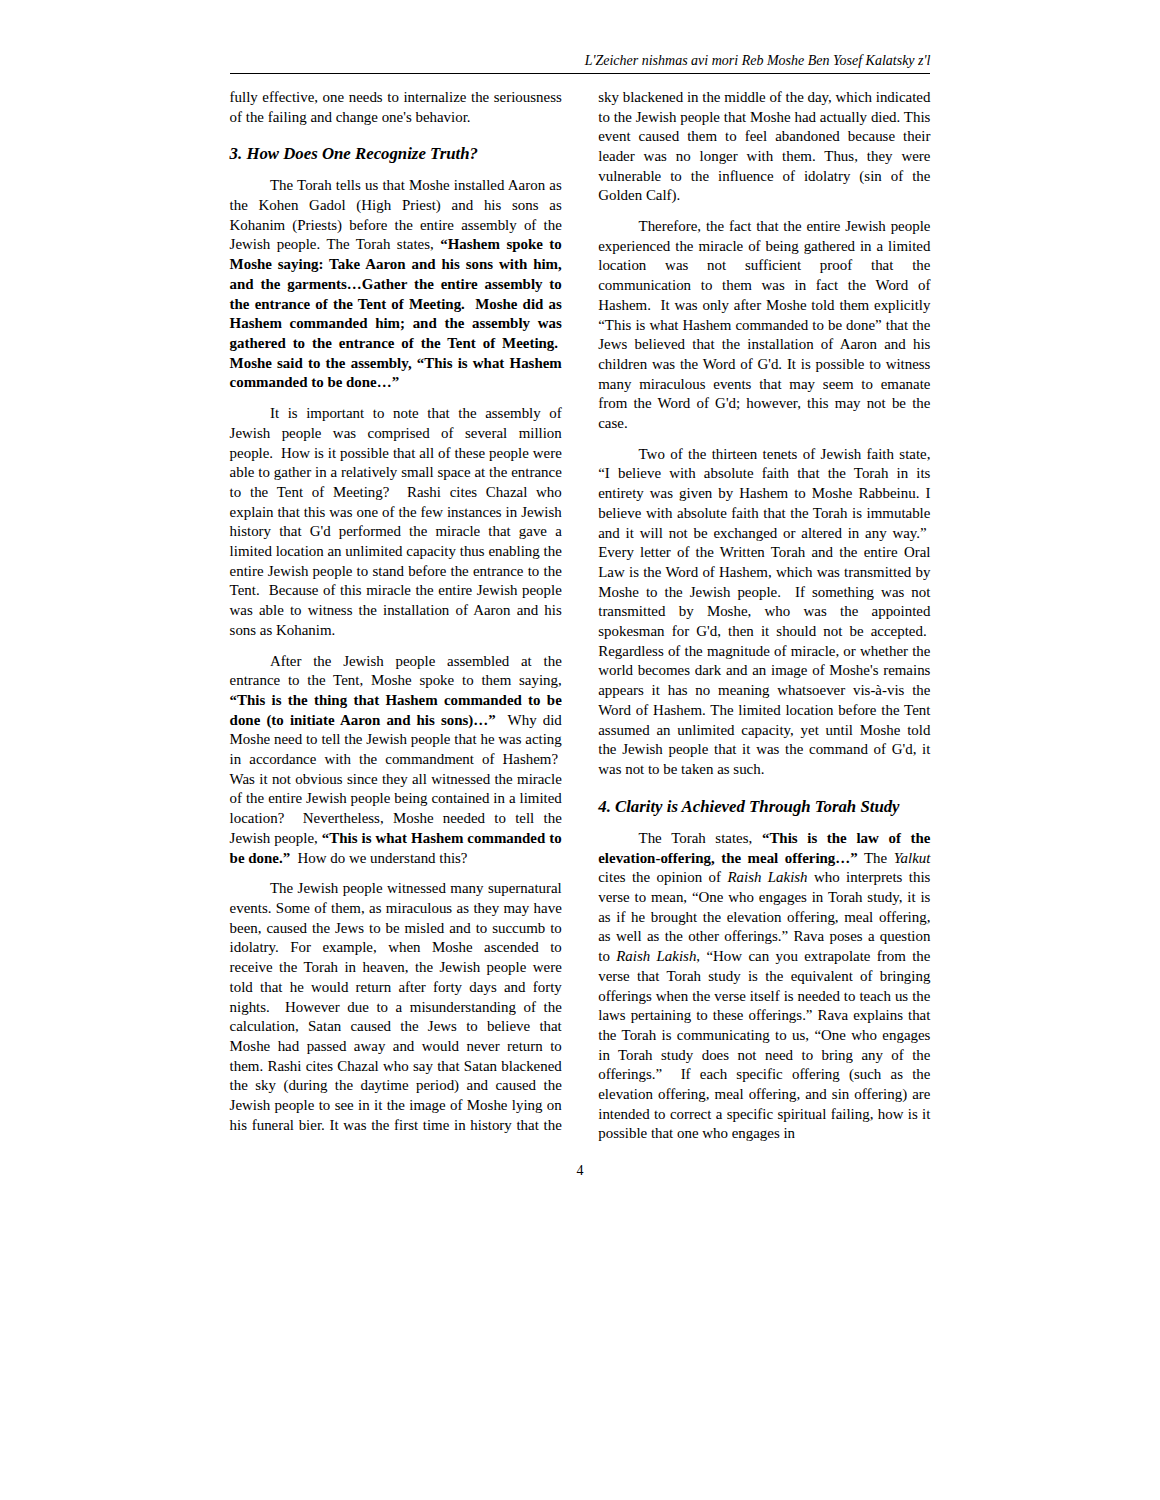L'Zeicher nishmas avi mori Reb Moshe Ben Yosef Kalatsky z'l
fully effective, one needs to internalize the seriousness of the failing and change one's behavior.
3. How Does One Recognize Truth?
The Torah tells us that Moshe installed Aaron as the Kohen Gadol (High Priest) and his sons as Kohanim (Priests) before the entire assembly of the Jewish people. The Torah states, “Hashem spoke to Moshe saying: Take Aaron and his sons with him, and the garments…Gather the entire assembly to the entrance of the Tent of Meeting. Moshe did as Hashem commanded him; and the assembly was gathered to the entrance of the Tent of Meeting. Moshe said to the assembly, “This is what Hashem commanded to be done…”
It is important to note that the assembly of Jewish people was comprised of several million people. How is it possible that all of these people were able to gather in a relatively small space at the entrance to the Tent of Meeting? Rashi cites Chazal who explain that this was one of the few instances in Jewish history that G'd performed the miracle that gave a limited location an unlimited capacity thus enabling the entire Jewish people to stand before the entrance to the Tent. Because of this miracle the entire Jewish people was able to witness the installation of Aaron and his sons as Kohanim.
After the Jewish people assembled at the entrance to the Tent, Moshe spoke to them saying, “This is the thing that Hashem commanded to be done (to initiate Aaron and his sons)…” Why did Moshe need to tell the Jewish people that he was acting in accordance with the commandment of Hashem? Was it not obvious since they all witnessed the miracle of the entire Jewish people being contained in a limited location? Nevertheless, Moshe needed to tell the Jewish people, “This is what Hashem commanded to be done.” How do we understand this?
The Jewish people witnessed many supernatural events. Some of them, as miraculous as they may have been, caused the Jews to be misled and to succumb to idolatry. For example, when Moshe ascended to receive the Torah in heaven, the Jewish people were told that he would return after forty days and forty nights. However due to a misunderstanding of the calculation, Satan caused the Jews to believe that Moshe had passed away and would never return to them. Rashi cites Chazal who say that Satan blackened the sky (during the daytime period) and caused the Jewish people to see in it the image of Moshe lying on his funeral bier. It was the first time in history that the sky blackened in the middle of the day, which indicated to the Jewish people that Moshe had actually died. This event caused them to feel abandoned because their leader was no longer with them. Thus, they were vulnerable to the influence of idolatry (sin of the Golden Calf).
Therefore, the fact that the entire Jewish people experienced the miracle of being gathered in a limited location was not sufficient proof that the communication to them was in fact the Word of Hashem. It was only after Moshe told them explicitly “This is what Hashem commanded to be done” that the Jews believed that the installation of Aaron and his children was the Word of G'd. It is possible to witness many miraculous events that may seem to emanate from the Word of G'd; however, this may not be the case.
Two of the thirteen tenets of Jewish faith state, “I believe with absolute faith that the Torah in its entirety was given by Hashem to Moshe Rabbeinu. I believe with absolute faith that the Torah is immutable and it will not be exchanged or altered in any way.” Every letter of the Written Torah and the entire Oral Law is the Word of Hashem, which was transmitted by Moshe to the Jewish people. If something was not transmitted by Moshe, who was the appointed spokesman for G'd, then it should not be accepted. Regardless of the magnitude of miracle, or whether the world becomes dark and an image of Moshe's remains appears it has no meaning whatsoever vis-à-vis the Word of Hashem. The limited location before the Tent assumed an unlimited capacity, yet until Moshe told the Jewish people that it was the command of G'd, it was not to be taken as such.
4. Clarity is Achieved Through Torah Study
The Torah states, “This is the law of the elevation-offering, the meal offering…” The Yalkut cites the opinion of Raish Lakish who interprets this verse to mean, “One who engages in Torah study, it is as if he brought the elevation offering, meal offering, as well as the other offerings.” Rava poses a question to Raish Lakish, “How can you extrapolate from the verse that Torah study is the equivalent of bringing offerings when the verse itself is needed to teach us the laws pertaining to these offerings.” Rava explains that the Torah is communicating to us, “One who engages in Torah study does not need to bring any of the offerings.” If each specific offering (such as the elevation offering, meal offering, and sin offering) are intended to correct a specific spiritual failing, how is it possible that one who engages in
4